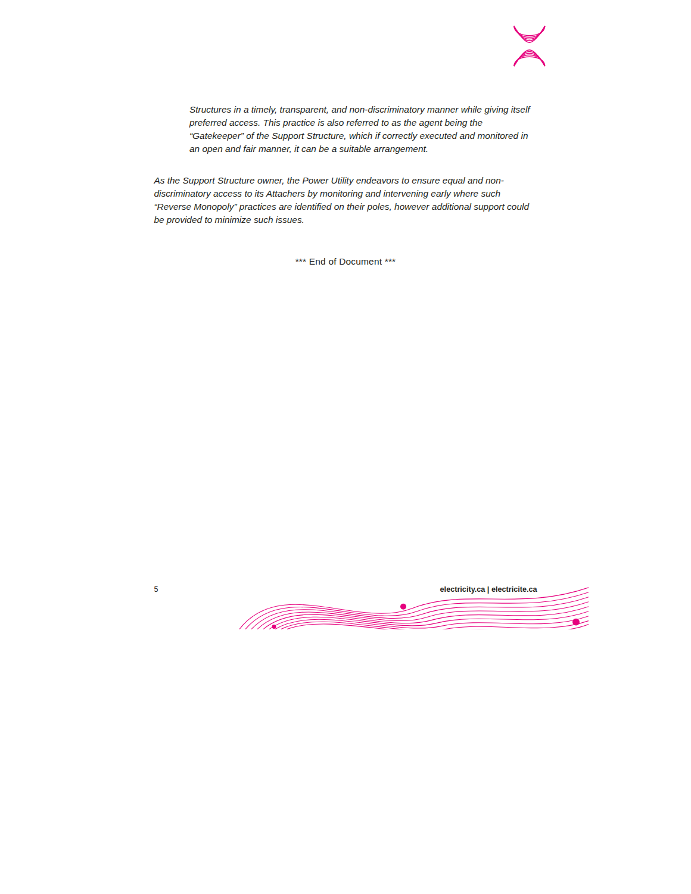Structures in a timely, transparent, and non-discriminatory manner while giving itself preferred access. This practice is also referred to as the agent being the “Gatekeeper” of the Support Structure, which if correctly executed and monitored in an open and fair manner, it can be a suitable arrangement.
As the Support Structure owner, the Power Utility endeavors to ensure equal and non-discriminatory access to its Attachers by monitoring and intervening early where such “Reverse Monopoly” practices are identified on their poles, however additional support could be provided to minimize such issues.
*** End of Document ***
5
electricity.ca | electricite.ca